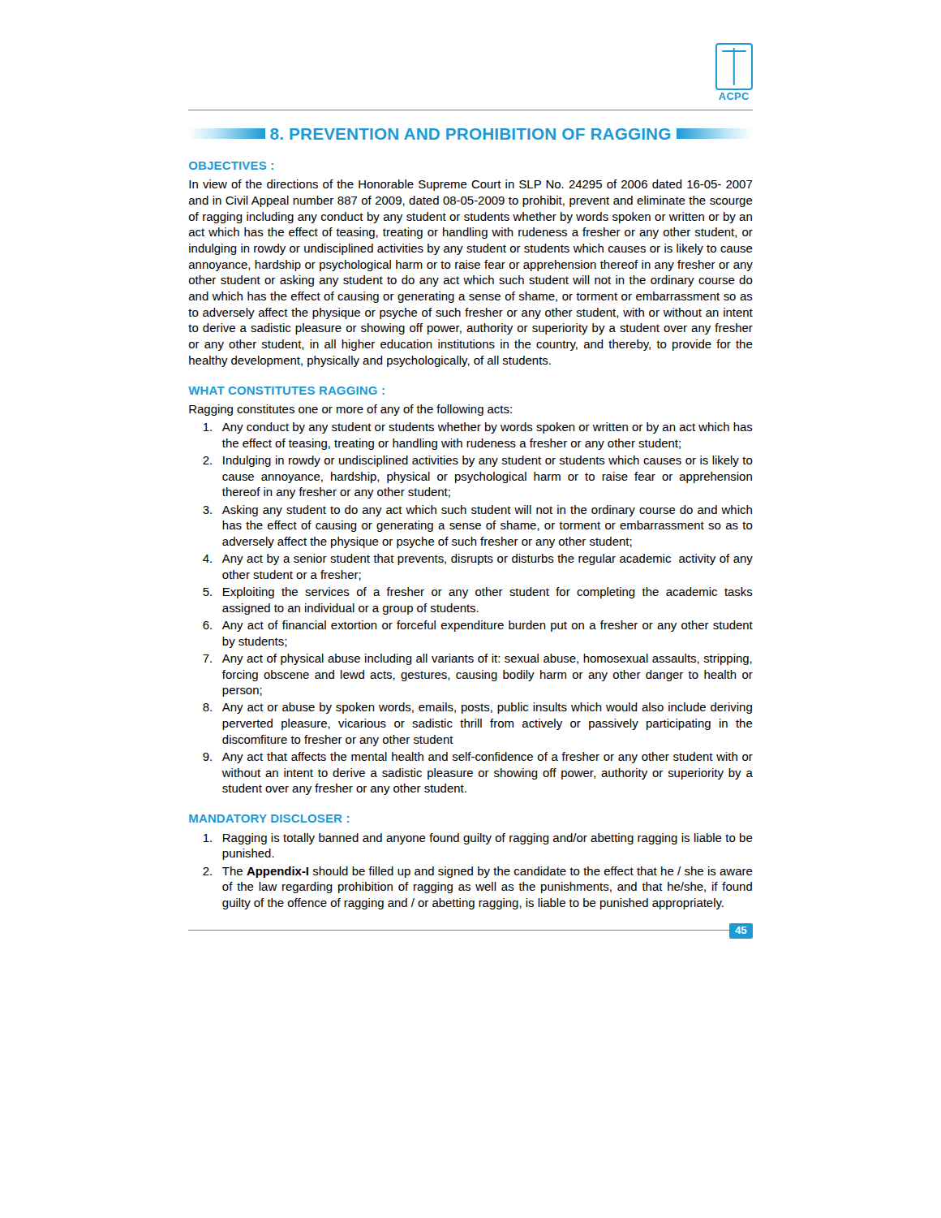ACPC
8. PREVENTION AND PROHIBITION OF RAGGING
OBJECTIVES :
In view of the directions of the Honorable Supreme Court in SLP No. 24295 of 2006 dated 16-05- 2007 and in Civil Appeal number 887 of 2009, dated 08-05-2009 to prohibit, prevent and eliminate the scourge of ragging including any conduct by any student or students whether by words spoken or written or by an act which has the effect of teasing, treating or handling with rudeness a fresher or any other student, or indulging in rowdy or undisciplined activities by any student or students which causes or is likely to cause annoyance, hardship or psychological harm or to raise fear or apprehension thereof in any fresher or any other student or asking any student to do any act which such student will not in the ordinary course do and which has the effect of causing or generating a sense of shame, or torment or embarrassment so as to adversely affect the physique or psyche of such fresher or any other student, with or without an intent to derive a sadistic pleasure or showing off power, authority or superiority by a student over any fresher or any other student, in all higher education institutions in the country, and thereby, to provide for the healthy development, physically and psychologically, of all students.
WHAT CONSTITUTES RAGGING :
Ragging constitutes one or more of any of the following acts:
Any conduct by any student or students whether by words spoken or written or by an act which has the effect of teasing, treating or handling with rudeness a fresher or any other student;
Indulging in rowdy or undisciplined activities by any student or students which causes or is likely to cause annoyance, hardship, physical or psychological harm or to raise fear or apprehension thereof in any fresher or any other student;
Asking any student to do any act which such student will not in the ordinary course do and which has the effect of causing or generating a sense of shame, or torment or embarrassment so as to adversely affect the physique or psyche of such fresher or any other student;
Any act by a senior student that prevents, disrupts or disturbs the regular academic activity of any other student or a fresher;
Exploiting the services of a fresher or any other student for completing the academic tasks assigned to an individual or a group of students.
Any act of financial extortion or forceful expenditure burden put on a fresher or any other student by students;
Any act of physical abuse including all variants of it: sexual abuse, homosexual assaults, stripping, forcing obscene and lewd acts, gestures, causing bodily harm or any other danger to health or person;
Any act or abuse by spoken words, emails, posts, public insults which would also include deriving perverted pleasure, vicarious or sadistic thrill from actively or passively participating in the discomfiture to fresher or any other student
Any act that affects the mental health and self-confidence of a fresher or any other student with or without an intent to derive a sadistic pleasure or showing off power, authority or superiority by a student over any fresher or any other student.
MANDATORY DISCLOSER :
Ragging is totally banned and anyone found guilty of ragging and/or abetting ragging is liable to be punished.
The Appendix-I should be filled up and signed by the candidate to the effect that he / she is aware of the law regarding prohibition of ragging as well as the punishments, and that he/she, if found guilty of the offence of ragging and / or abetting ragging, is liable to be punished appropriately.
45